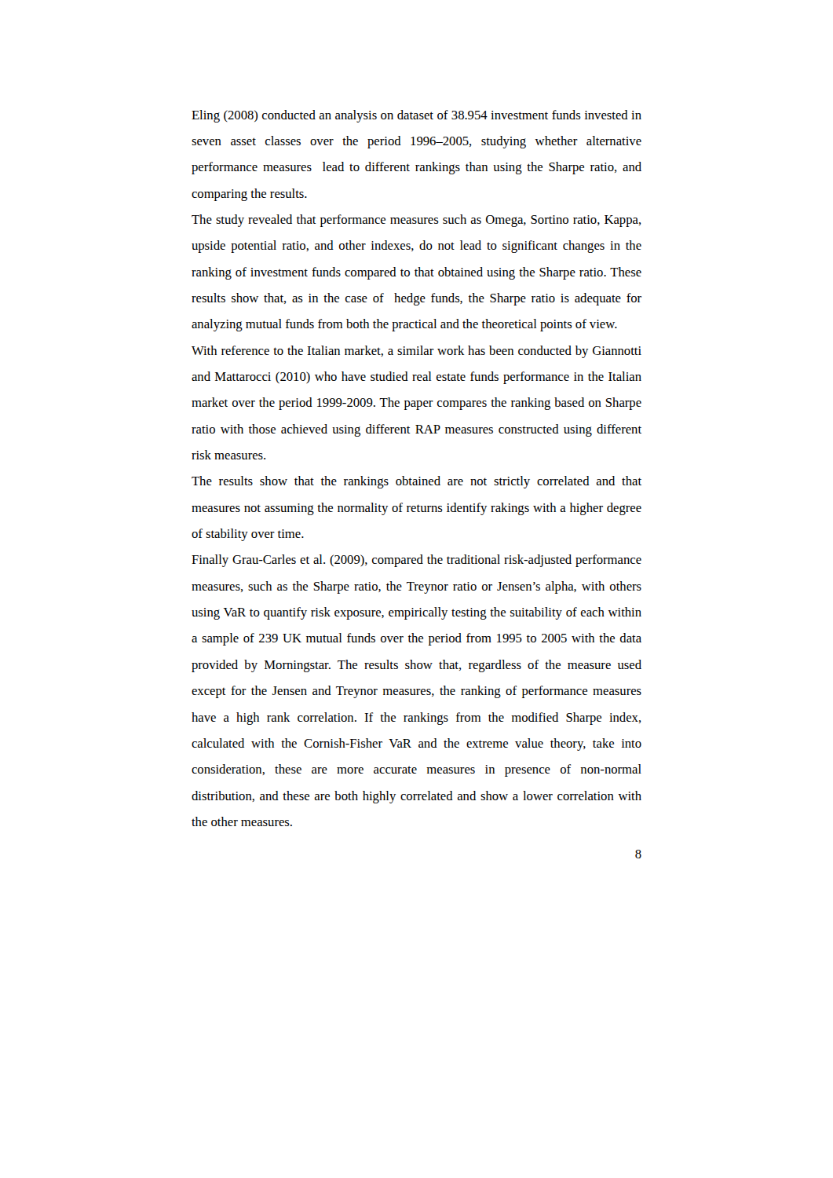Eling (2008) conducted an analysis on dataset of 38.954 investment funds invested in seven asset classes over the period 1996–2005, studying whether alternative performance measures lead to different rankings than using the Sharpe ratio, and comparing the results.
The study revealed that performance measures such as Omega, Sortino ratio, Kappa, upside potential ratio, and other indexes, do not lead to significant changes in the ranking of investment funds compared to that obtained using the Sharpe ratio. These results show that, as in the case of hedge funds, the Sharpe ratio is adequate for analyzing mutual funds from both the practical and the theoretical points of view.
With reference to the Italian market, a similar work has been conducted by Giannotti and Mattarocci (2010) who have studied real estate funds performance in the Italian market over the period 1999-2009. The paper compares the ranking based on Sharpe ratio with those achieved using different RAP measures constructed using different risk measures.
The results show that the rankings obtained are not strictly correlated and that measures not assuming the normality of returns identify rakings with a higher degree of stability over time.
Finally Grau-Carles et al. (2009), compared the traditional risk-adjusted performance measures, such as the Sharpe ratio, the Treynor ratio or Jensen’s alpha, with others using VaR to quantify risk exposure, empirically testing the suitability of each within a sample of 239 UK mutual funds over the period from 1995 to 2005 with the data provided by Morningstar. The results show that, regardless of the measure used except for the Jensen and Treynor measures, the ranking of performance measures have a high rank correlation. If the rankings from the modified Sharpe index, calculated with the Cornish-Fisher VaR and the extreme value theory, take into consideration, these are more accurate measures in presence of non-normal distribution, and these are both highly correlated and show a lower correlation with the other measures.
8